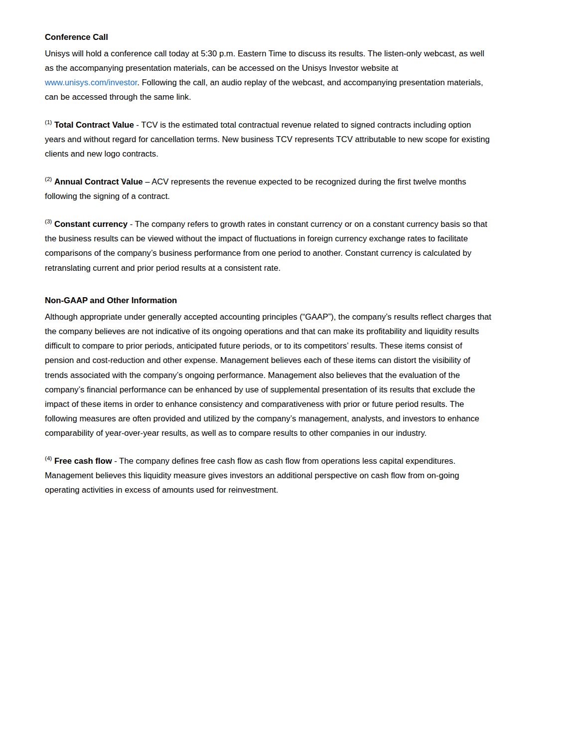Conference Call
Unisys will hold a conference call today at 5:30 p.m. Eastern Time to discuss its results. The listen-only webcast, as well as the accompanying presentation materials, can be accessed on the Unisys Investor website at www.unisys.com/investor. Following the call, an audio replay of the webcast, and accompanying presentation materials, can be accessed through the same link.
(1) Total Contract Value - TCV is the estimated total contractual revenue related to signed contracts including option years and without regard for cancellation terms. New business TCV represents TCV attributable to new scope for existing clients and new logo contracts.
(2) Annual Contract Value – ACV represents the revenue expected to be recognized during the first twelve months following the signing of a contract.
(3) Constant currency - The company refers to growth rates in constant currency or on a constant currency basis so that the business results can be viewed without the impact of fluctuations in foreign currency exchange rates to facilitate comparisons of the company’s business performance from one period to another. Constant currency is calculated by retranslating current and prior period results at a consistent rate.
Non-GAAP and Other Information
Although appropriate under generally accepted accounting principles (“GAAP”), the company’s results reflect charges that the company believes are not indicative of its ongoing operations and that can make its profitability and liquidity results difficult to compare to prior periods, anticipated future periods, or to its competitors’ results. These items consist of pension and cost-reduction and other expense. Management believes each of these items can distort the visibility of trends associated with the company’s ongoing performance. Management also believes that the evaluation of the company’s financial performance can be enhanced by use of supplemental presentation of its results that exclude the impact of these items in order to enhance consistency and comparativeness with prior or future period results. The following measures are often provided and utilized by the company’s management, analysts, and investors to enhance comparability of year-over-year results, as well as to compare results to other companies in our industry.
(4) Free cash flow - The company defines free cash flow as cash flow from operations less capital expenditures. Management believes this liquidity measure gives investors an additional perspective on cash flow from on-going operating activities in excess of amounts used for reinvestment.